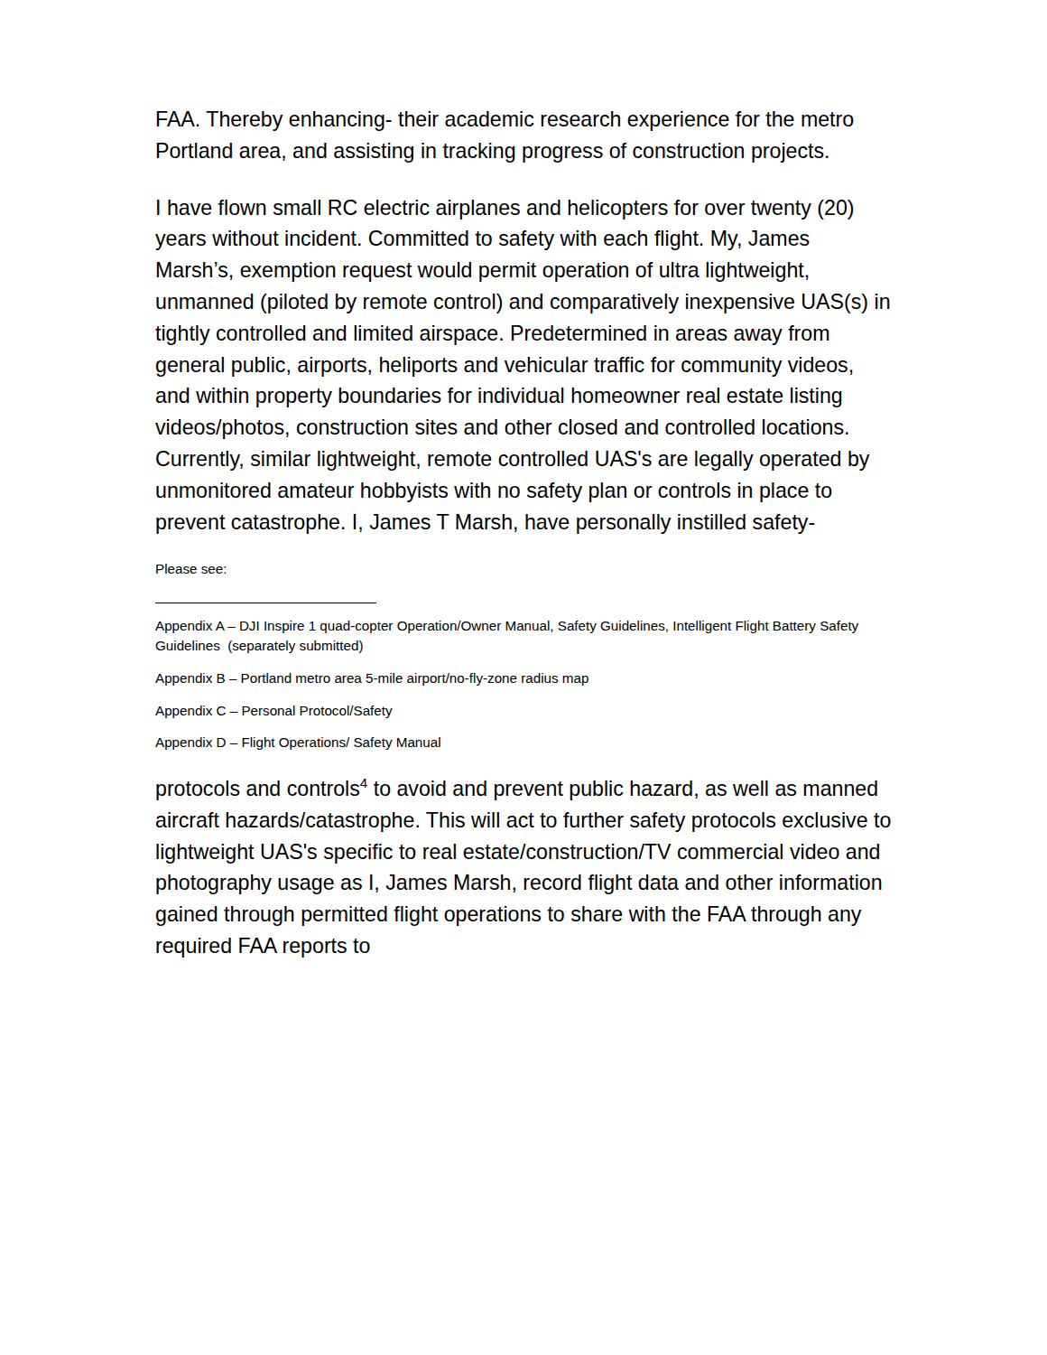FAA. Thereby enhancing- their academic research experience for the metro Portland area, and assisting in tracking progress of construction projects.
I have flown small RC electric airplanes and helicopters for over twenty (20) years without incident. Committed to safety with each flight. My, James Marsh’s, exemption request would permit operation of ultra lightweight, unmanned (piloted by remote control) and comparatively inexpensive UAS(s) in tightly controlled and limited airspace. Predetermined in areas away from general public, airports, heliports and vehicular traffic for community videos, and within property boundaries for individual homeowner real estate listing videos/photos, construction sites and other closed and controlled locations. Currently, similar lightweight, remote controlled UAS's are legally operated by unmonitored amateur hobbyists with no safety plan or controls in place to prevent catastrophe. I, James T Marsh, have personally instilled safety-
Please see:
Appendix A – DJI Inspire 1 quad-copter Operation/Owner Manual, Safety Guidelines, Intelligent Flight Battery Safety Guidelines (separately submitted)
Appendix B – Portland metro area 5-mile airport/no-fly-zone radius map
Appendix C – Personal Protocol/Safety
Appendix D – Flight Operations/ Safety Manual
protocols and controls4 to avoid and prevent public hazard, as well as manned aircraft hazards/catastrophe. This will act to further safety protocols exclusive to lightweight UAS's specific to real estate/construction/TV commercial video and photography usage as I, James Marsh, record flight data and other information gained through permitted flight operations to share with the FAA through any required FAA reports to